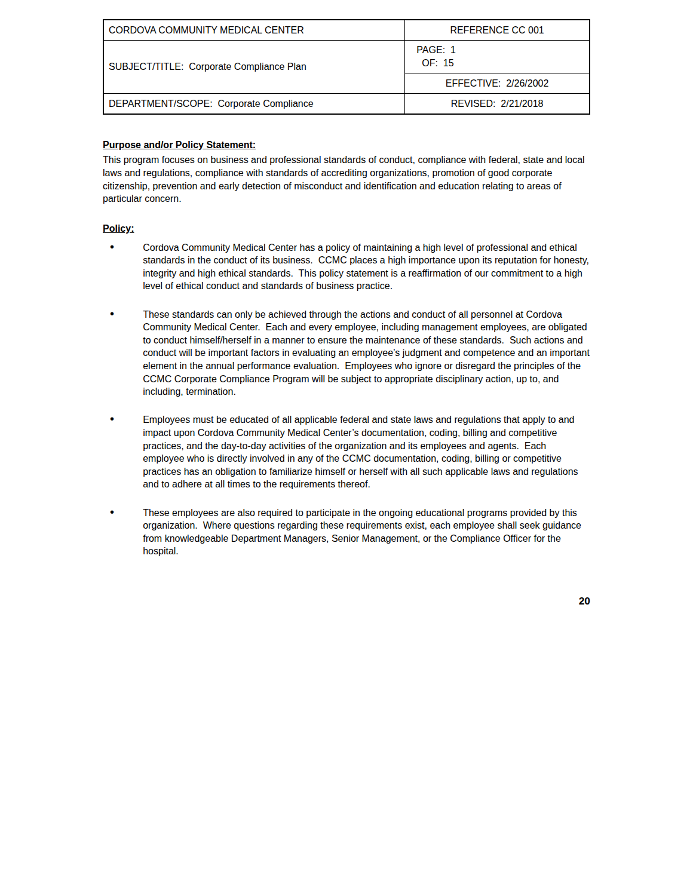| CORDOVA COMMUNITY MEDICAL CENTER | REFERENCE CC 001 |
| SUBJECT/TITLE: Corporate Compliance Plan | PAGE: 1 OF: 15 |
| EFFECTIVE: 2/26/2002 |
| DEPARTMENT/SCOPE: Corporate Compliance | REVISED: 2/21/2018 |
Purpose and/or Policy Statement:
This program focuses on business and professional standards of conduct, compliance with federal, state and local laws and regulations, compliance with standards of accrediting organizations, promotion of good corporate citizenship, prevention and early detection of misconduct and identification and education relating to areas of particular concern.
Policy:
Cordova Community Medical Center has a policy of maintaining a high level of professional and ethical standards in the conduct of its business. CCMC places a high importance upon its reputation for honesty, integrity and high ethical standards. This policy statement is a reaffirmation of our commitment to a high level of ethical conduct and standards of business practice.
These standards can only be achieved through the actions and conduct of all personnel at Cordova Community Medical Center. Each and every employee, including management employees, are obligated to conduct himself/herself in a manner to ensure the maintenance of these standards. Such actions and conduct will be important factors in evaluating an employee’s judgment and competence and an important element in the annual performance evaluation. Employees who ignore or disregard the principles of the CCMC Corporate Compliance Program will be subject to appropriate disciplinary action, up to, and including, termination.
Employees must be educated of all applicable federal and state laws and regulations that apply to and impact upon Cordova Community Medical Center’s documentation, coding, billing and competitive practices, and the day-to-day activities of the organization and its employees and agents. Each employee who is directly involved in any of the CCMC documentation, coding, billing or competitive practices has an obligation to familiarize himself or herself with all such applicable laws and regulations and to adhere at all times to the requirements thereof.
These employees are also required to participate in the ongoing educational programs provided by this organization. Where questions regarding these requirements exist, each employee shall seek guidance from knowledgeable Department Managers, Senior Management, or the Compliance Officer for the hospital.
20